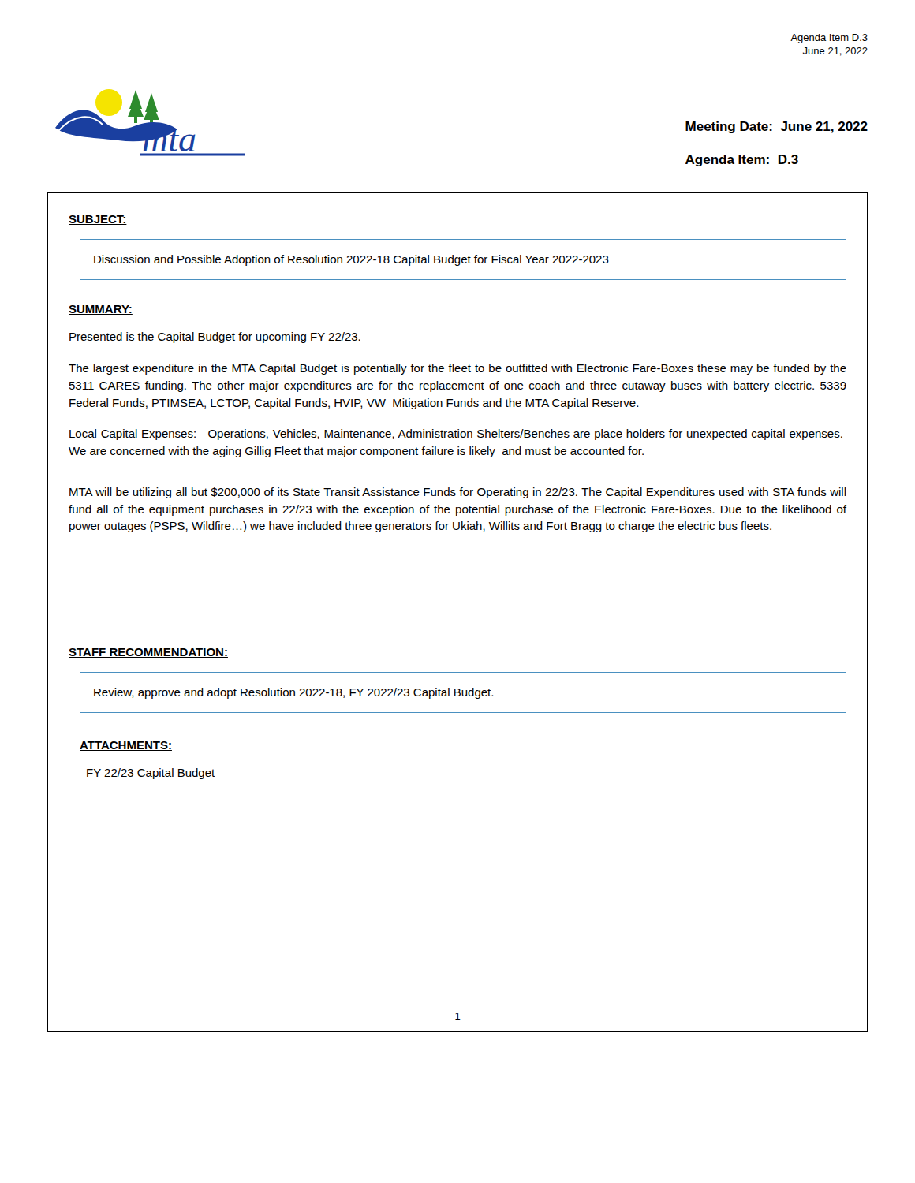Agenda Item D.3
June 21, 2022
mta
Meeting Date: June 21, 2022
Agenda Item: D.3
SUBJECT:
Discussion and Possible Adoption of Resolution 2022-18 Capital Budget for Fiscal Year 2022-2023
SUMMARY:
Presented is the Capital Budget for upcoming FY 22/23.
The largest expenditure in the MTA Capital Budget is potentially for the fleet to be outfitted with Electronic Fare-Boxes these may be funded by the 5311 CARES funding. The other major expenditures are for the replacement of one coach and three cutaway buses with battery electric. 5339 Federal Funds, PTIMSEA, LCTOP, Capital Funds, HVIP, VW Mitigation Funds and the MTA Capital Reserve.
Local Capital Expenses: Operations, Vehicles, Maintenance, Administration Shelters/Benches are place holders for unexpected capital expenses. We are concerned with the aging Gillig Fleet that major component failure is likely and must be accounted for.
MTA will be utilizing all but $200,000 of its State Transit Assistance Funds for Operating in 22/23. The Capital Expenditures used with STA funds will fund all of the equipment purchases in 22/23 with the exception of the potential purchase of the Electronic Fare-Boxes. Due to the likelihood of power outages (PSPS, Wildfire…) we have included three generators for Ukiah, Willits and Fort Bragg to charge the electric bus fleets.
STAFF RECOMMENDATION:
Review, approve and adopt Resolution 2022-18, FY 2022/23 Capital Budget.
ATTACHMENTS:
FY 22/23 Capital Budget
1